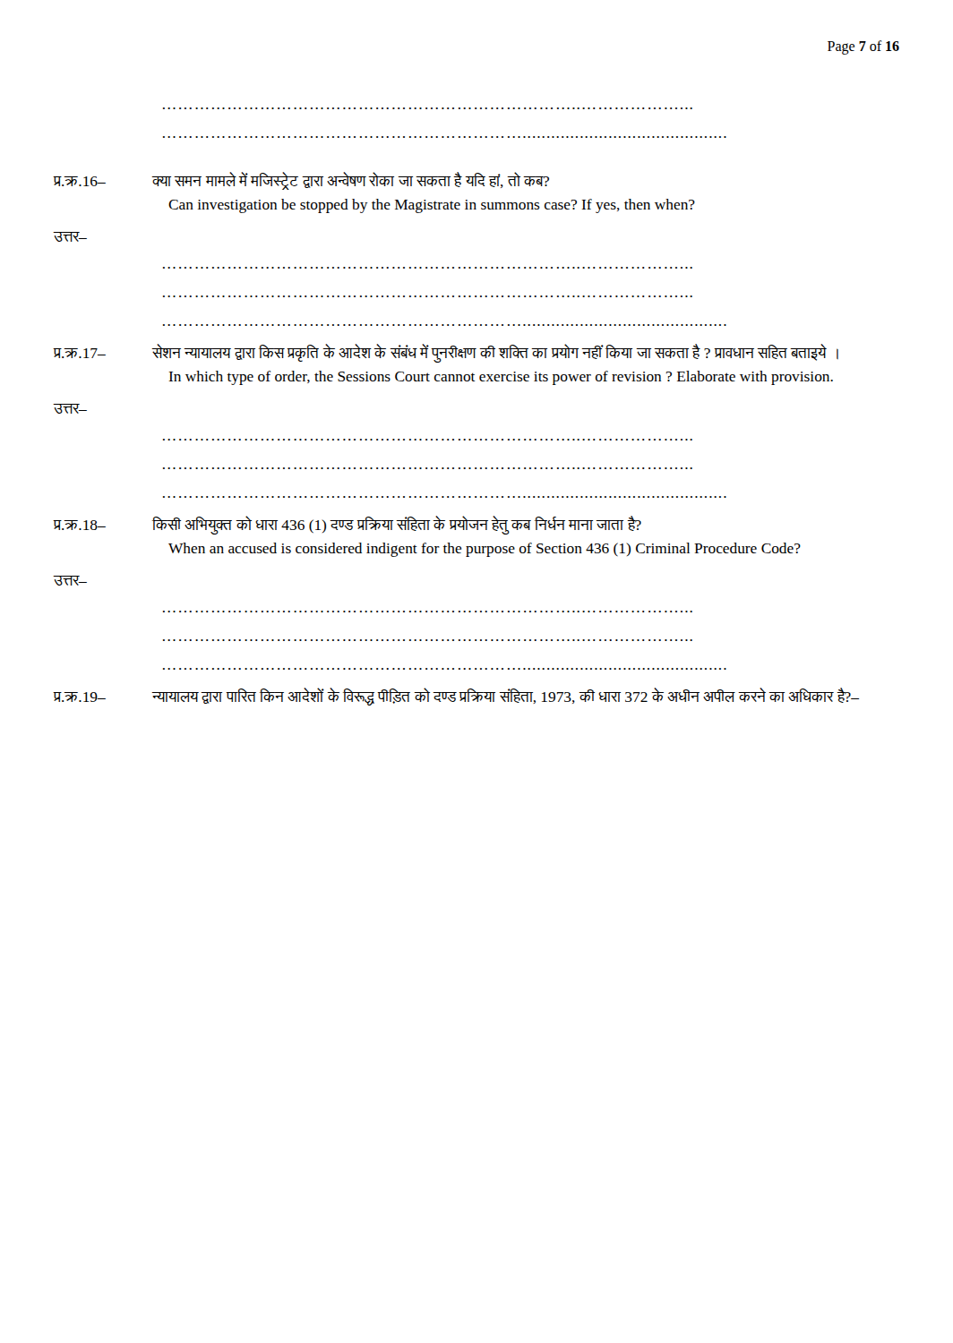Page 7 of 16
…………………………………………………………………..………………...
…………………………………………………………...........................................
| प्र.क्र.16– | क्या समन मामले में मजिस्ट्रेट द्वारा अन्वेषण रोका जा सकता है यदि हां, तो कब? Can investigation be stopped by the Magistrate in summons case? If yes, then when? |
उत्तर–
…………………………………………………………………..………………...
…………………………………………………………………..………………...
…………………………………………………………...........................................
| प्र.क्र.17– | सेशन न्यायालय द्वारा किस प्रकृति के आदेश के संबंध में पुनरीक्षण की शक्ति का प्रयोग नहीं किया जा सकता है ? प्रावधान सहित बताइये । In which type of order, the Sessions Court cannot exercise its power of revision ? Elaborate with provision. |
उत्तर–
…………………………………………………………………..………………...
…………………………………………………………………..………………...
…………………………………………………………...........................................
| प्र.क्र.18– | किसी अभियुक्त को धारा 436 (1) दण्ड प्रक्रिया संहिता के प्रयोजन हेतु कब निर्धन माना जाता है? When an accused is considered indigent for the purpose of Section 436 (1) Criminal Procedure Code? |
उत्तर–
…………………………………………………………………..………………...
…………………………………………………………………..………………...
…………………………………………………………...........................................
| प्र.क्र.19– | न्यायालय द्वारा पारित किन आदेशों के विरूद्ध पीड़ित को दण्ड प्रक्रिया संहिता, 1973, की धारा 372 के अधीन अपील करने का अधिकार है?– |